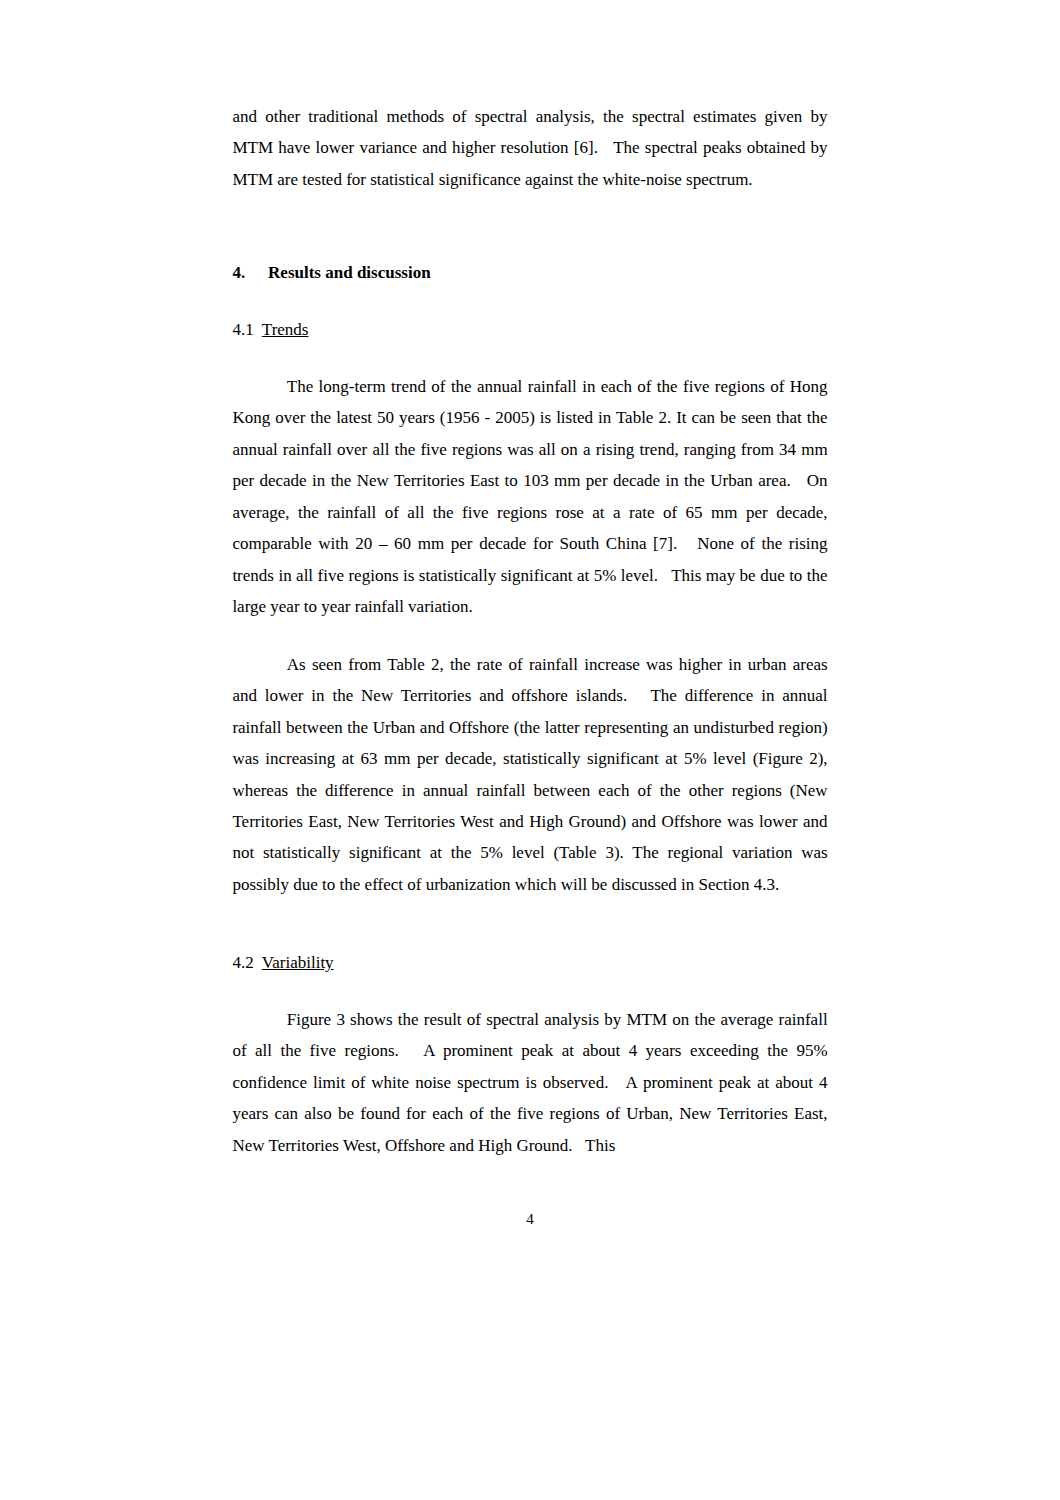and other traditional methods of spectral analysis, the spectral estimates given by MTM have lower variance and higher resolution [6]. The spectral peaks obtained by MTM are tested for statistical significance against the white-noise spectrum.
4. Results and discussion
4.1 Trends
The long-term trend of the annual rainfall in each of the five regions of Hong Kong over the latest 50 years (1956 - 2005) is listed in Table 2. It can be seen that the annual rainfall over all the five regions was all on a rising trend, ranging from 34 mm per decade in the New Territories East to 103 mm per decade in the Urban area. On average, the rainfall of all the five regions rose at a rate of 65 mm per decade, comparable with 20 – 60 mm per decade for South China [7]. None of the rising trends in all five regions is statistically significant at 5% level. This may be due to the large year to year rainfall variation.
As seen from Table 2, the rate of rainfall increase was higher in urban areas and lower in the New Territories and offshore islands. The difference in annual rainfall between the Urban and Offshore (the latter representing an undisturbed region) was increasing at 63 mm per decade, statistically significant at 5% level (Figure 2), whereas the difference in annual rainfall between each of the other regions (New Territories East, New Territories West and High Ground) and Offshore was lower and not statistically significant at the 5% level (Table 3). The regional variation was possibly due to the effect of urbanization which will be discussed in Section 4.3.
4.2 Variability
Figure 3 shows the result of spectral analysis by MTM on the average rainfall of all the five regions. A prominent peak at about 4 years exceeding the 95% confidence limit of white noise spectrum is observed. A prominent peak at about 4 years can also be found for each of the five regions of Urban, New Territories East, New Territories West, Offshore and High Ground. This
4